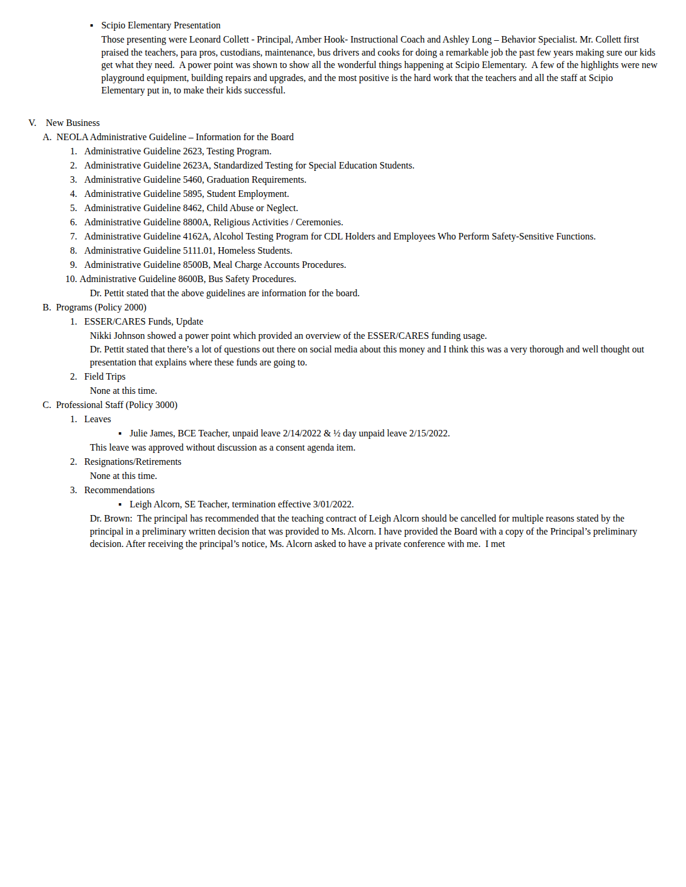Scipio Elementary Presentation
Those presenting were Leonard Collett - Principal, Amber Hook- Instructional Coach and Ashley Long – Behavior Specialist. Mr. Collett first praised the teachers, para pros, custodians, maintenance, bus drivers and cooks for doing a remarkable job the past few years making sure our kids get what they need. A power point was shown to show all the wonderful things happening at Scipio Elementary. A few of the highlights were new playground equipment, building repairs and upgrades, and the most positive is the hard work that the teachers and all the staff at Scipio Elementary put in, to make their kids successful.
V. New Business
A. NEOLA Administrative Guideline – Information for the Board
1. Administrative Guideline 2623, Testing Program.
2. Administrative Guideline 2623A, Standardized Testing for Special Education Students.
3. Administrative Guideline 5460, Graduation Requirements.
4. Administrative Guideline 5895, Student Employment.
5. Administrative Guideline 8462, Child Abuse or Neglect.
6. Administrative Guideline 8800A, Religious Activities / Ceremonies.
7. Administrative Guideline 4162A, Alcohol Testing Program for CDL Holders and Employees Who Perform Safety-Sensitive Functions.
8. Administrative Guideline 5111.01, Homeless Students.
9. Administrative Guideline 8500B, Meal Charge Accounts Procedures.
10. Administrative Guideline 8600B, Bus Safety Procedures.
Dr. Pettit stated that the above guidelines are information for the board.
B. Programs (Policy 2000)
1. ESSER/CARES Funds, Update
Nikki Johnson showed a power point which provided an overview of the ESSER/CARES funding usage.
Dr. Pettit stated that there’s a lot of questions out there on social media about this money and I think this was a very thorough and well thought out presentation that explains where these funds are going to.
2. Field Trips
None at this time.
C. Professional Staff (Policy 3000)
1. Leaves
Julie James, BCE Teacher, unpaid leave 2/14/2022 & ½ day unpaid leave 2/15/2022.
This leave was approved without discussion as a consent agenda item.
2. Resignations/Retirements
None at this time.
3. Recommendations
Leigh Alcorn, SE Teacher, termination effective 3/01/2022.
Dr. Brown: The principal has recommended that the teaching contract of Leigh Alcorn should be cancelled for multiple reasons stated by the principal in a preliminary written decision that was provided to Ms. Alcorn. I have provided the Board with a copy of the Principal’s preliminary decision. After receiving the principal’s notice, Ms. Alcorn asked to have a private conference with me. I met